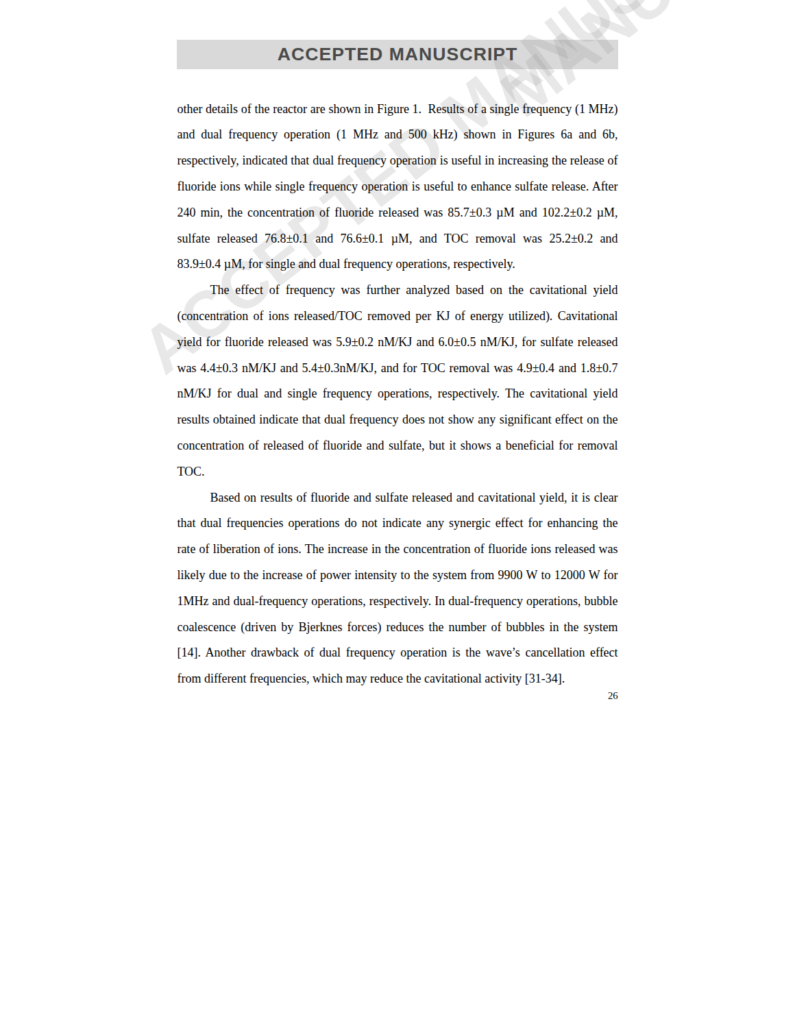ACCEPTED MANUSCRIPT
MANUSCRIPT ACCEPTED MANUSCRIPT
other details of the reactor are shown in Figure 1. Results of a single frequency (1 MHz) and dual frequency operation (1 MHz and 500 kHz) shown in Figures 6a and 6b, respectively, indicated that dual frequency operation is useful in increasing the release of fluoride ions while single frequency operation is useful to enhance sulfate release. After 240 min, the concentration of fluoride released was 85.7±0.3 µM and 102.2±0.2 µM, sulfate released 76.8±0.1 and 76.6±0.1 µM, and TOC removal was 25.2±0.2 and 83.9±0.4 µM, for single and dual frequency operations, respectively.
The effect of frequency was further analyzed based on the cavitational yield (concentration of ions released/TOC removed per KJ of energy utilized). Cavitational yield for fluoride released was 5.9±0.2 nM/KJ and 6.0±0.5 nM/KJ, for sulfate released was 4.4±0.3 nM/KJ and 5.4±0.3nM/KJ, and for TOC removal was 4.9±0.4 and 1.8±0.7 nM/KJ for dual and single frequency operations, respectively. The cavitational yield results obtained indicate that dual frequency does not show any significant effect on the concentration of released of fluoride and sulfate, but it shows a beneficial for removal TOC.
Based on results of fluoride and sulfate released and cavitational yield, it is clear that dual frequencies operations do not indicate any synergic effect for enhancing the rate of liberation of ions. The increase in the concentration of fluoride ions released was likely due to the increase of power intensity to the system from 9900 W to 12000 W for 1MHz and dual-frequency operations, respectively. In dual-frequency operations, bubble coalescence (driven by Bjerknes forces) reduces the number of bubbles in the system [14]. Another drawback of dual frequency operation is the wave’s cancellation effect from different frequencies, which may reduce the cavitational activity [31-34].
26